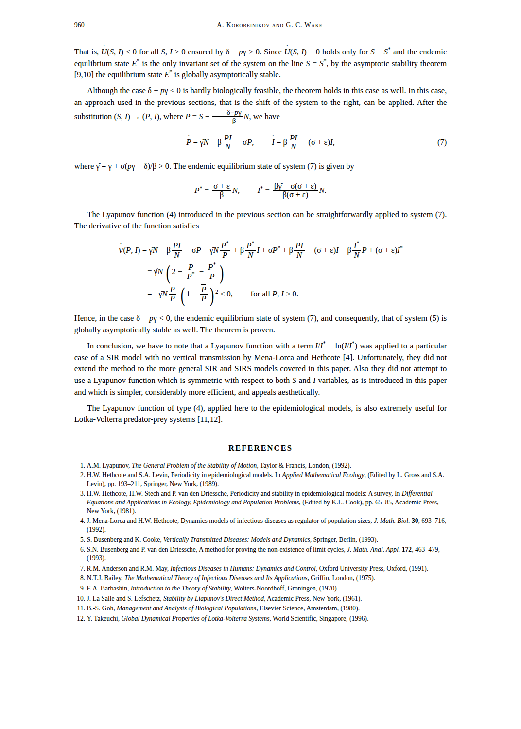960 A. Korobeinikov and G. C. Wake
That is, U(S, I) ≤ 0 for all S, I ≥ 0 ensured by δ − pγ ≥ 0. Since U(S, I) = 0 holds only for S = S* and the endemic equilibrium state E* is the only invariant set of the system on the line S = S*, by the asymptotic stability theorem [9,10] the equilibrium state E* is globally asymptotically stable.
Although the case δ − pγ < 0 is hardly biologically feasible, the theorem holds in this case as well. In this case, an approach used in the previous sections, that is the shift of the system to the right, can be applied. After the substitution (S, I) → (P, I), where P = S − δ−pγ β N, we have
P = γ̂N − βPI N − σP, I = βPI N − (σ + ε)I, (7)
where γ̂ = γ + σ(pγ − δ)/β > 0. The endemic equilibrium state of system (7) is given by
P* = σ + ε β N, I* = βγ̂ − σ(σ + ε) β(σ + ε) N.
The Lyapunov function (4) introduced in the previous section can be straightforwardly applied to system (7). The derivative of the function satisfies
V(P, I) = γ̂N − βPI N − σP − γ̂NP*P + βP*N I + σP* + βPI N − (σ + ε)I − βI*N P + (σ + ε)I* = γ̂N (2 − PP* − P*P) = −γ̂NPP (1 − PP)2 ≤ 0, for all P, I ≥ 0.
Hence, in the case δ − pγ < 0, the endemic equilibrium state of system (7), and consequently, that of system (5) is globally asymptotically stable as well. The theorem is proven.
In conclusion, we have to note that a Lyapunov function with a term I/I* − ln(I/I*) was applied to a particular case of a SIR model with no vertical transmission by Mena-Lorca and Hethcote [4]. Unfortunately, they did not extend the method to the more general SIR and SIRS models covered in this paper. Also they did not attempt to use a Lyapunov function which is symmetric with respect to both S and I variables, as is introduced in this paper and which is simpler, considerably more efficient, and appeals aesthetically.
The Lyapunov function of type (4), applied here to the epidemiological models, is also extremely useful for Lotka-Volterra predator-prey systems [11,12].
REFERENCES
A.M. Lyapunov, The General Problem of the Stability of Motion, Taylor & Francis, London, (1992).
H.W. Hethcote and S.A. Levin, Periodicity in epidemiological models. In Applied Mathematical Ecology, (Edited by L. Gross and S.A. Levin), pp. 193–211, Springer, New York, (1989).
H.W. Hethcote, H.W. Stech and P. van den Driessche, Periodicity and stability in epidemiological models: A survey, In Differential Equations and Applications in Ecology, Epidemiology and Population Problems, (Edited by K.L. Cook), pp. 65–85, Academic Press, New York, (1981).
J. Mena-Lorca and H.W. Hethcote, Dynamics models of infectious diseases as regulator of population sizes, J. Math. Biol. 30, 693–716, (1992).
S. Busenberg and K. Cooke, Vertically Transmitted Diseases: Models and Dynamics, Springer, Berlin, (1993).
S.N. Busenberg and P. van den Driessche, A method for proving the non-existence of limit cycles, J. Math. Anal. Appl. 172, 463–479, (1993).
R.M. Anderson and R.M. May, Infectious Diseases in Humans: Dynamics and Control, Oxford University Press, Oxford, (1991).
N.T.J. Bailey, The Mathematical Theory of Infectious Diseases and Its Applications, Griffin, London, (1975).
E.A. Barbashin, Introduction to the Theory of Stability, Wolters-Noordhoff, Groningen, (1970).
J. La Salle and S. Lefschetz, Stability by Liapunov's Direct Method, Academic Press, New York, (1961).
B.-S. Goh, Management and Analysis of Biological Populations, Elsevier Science, Amsterdam, (1980).
Y. Takeuchi, Global Dynamical Properties of Lotka-Volterra Systems, World Scientific, Singapore, (1996).